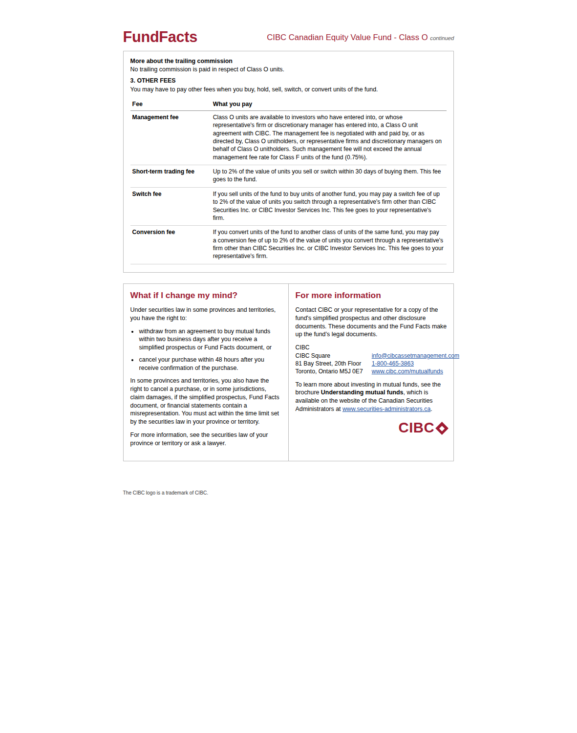FundFacts
CIBC Canadian Equity Value Fund - Class O continued
More about the trailing commission
No trailing commission is paid in respect of Class O units.
3. OTHER FEES
You may have to pay other fees when you buy, hold, sell, switch, or convert units of the fund.
| Fee | What you pay |
| --- | --- |
| Management fee | Class O units are available to investors who have entered into, or whose representative's firm or discretionary manager has entered into, a Class O unit agreement with CIBC. The management fee is negotiated with and paid by, or as directed by, Class O unitholders, or representative firms and discretionary managers on behalf of Class O unitholders. Such management fee will not exceed the annual management fee rate for Class F units of the fund (0.75%). |
| Short-term trading fee | Up to 2% of the value of units you sell or switch within 30 days of buying them. This fee goes to the fund. |
| Switch fee | If you sell units of the fund to buy units of another fund, you may pay a switch fee of up to 2% of the value of units you switch through a representative's firm other than CIBC Securities Inc. or CIBC Investor Services Inc. This fee goes to your representative's firm. |
| Conversion fee | If you convert units of the fund to another class of units of the same fund, you may pay a conversion fee of up to 2% of the value of units you convert through a representative's firm other than CIBC Securities Inc. or CIBC Investor Services Inc. This fee goes to your representative's firm. |
What if I change my mind?
Under securities law in some provinces and territories, you have the right to:
withdraw from an agreement to buy mutual funds within two business days after you receive a simplified prospectus or Fund Facts document, or
cancel your purchase within 48 hours after you receive confirmation of the purchase.
In some provinces and territories, you also have the right to cancel a purchase, or in some jurisdictions, claim damages, if the simplified prospectus, Fund Facts document, or financial statements contain a misrepresentation. You must act within the time limit set by the securities law in your province or territory.
For more information, see the securities law of your province or territory or ask a lawyer.
For more information
Contact CIBC or your representative for a copy of the fund's simplified prospectus and other disclosure documents. These documents and the Fund Facts make up the fund’s legal documents.
| CIBC | |
| CIBC Square | info@cibcassetmanagement.com |
| 81 Bay Street, 20th Floor | 1-800-465-3863 |
| Toronto, Ontario M5J 0E7 | www.cibc.com/mutualfunds |
To learn more about investing in mutual funds, see the brochure Understanding mutual funds, which is available on the website of the Canadian Securities Administrators at www.securities-administrators.ca.
CIBC
The CIBC logo is a trademark of CIBC.